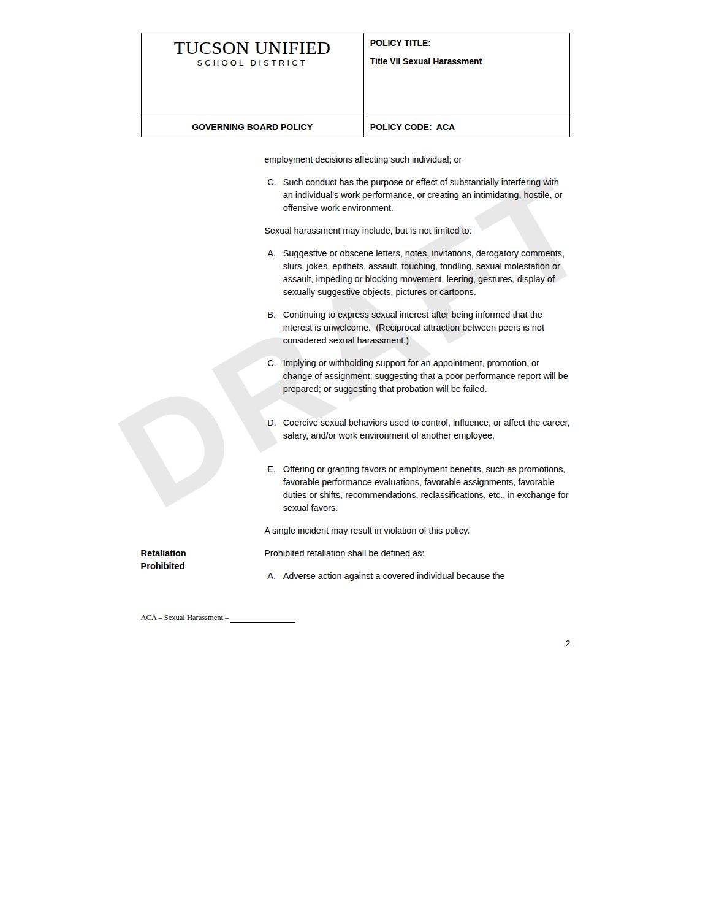DRAFT
| TUCSON UNIFIED SCHOOL DISTRICT | POLICY TITLE: Title VII Sexual Harassment |
| GOVERNING BOARD POLICY | POLICY CODE: ACA |
employment decisions affecting such individual; or
C. Such conduct has the purpose or effect of substantially interfering with an individual's work performance, or creating an intimidating, hostile, or offensive work environment.
Sexual harassment may include, but is not limited to:
A. Suggestive or obscene letters, notes, invitations, derogatory comments, slurs, jokes, epithets, assault, touching, fondling, sexual molestation or assault, impeding or blocking movement, leering, gestures, display of sexually suggestive objects, pictures or cartoons.
B. Continuing to express sexual interest after being informed that the interest is unwelcome. (Reciprocal attraction between peers is not considered sexual harassment.)
C. Implying or withholding support for an appointment, promotion, or change of assignment; suggesting that a poor performance report will be prepared; or suggesting that probation will be failed.
D. Coercive sexual behaviors used to control, influence, or affect the career, salary, and/or work environment of another employee.
E. Offering or granting favors or employment benefits, such as promotions, favorable performance evaluations, favorable assignments, favorable duties or shifts, recommendations, reclassifications, etc., in exchange for sexual favors.
A single incident may result in violation of this policy.
Retaliation
Prohibited
Prohibited retaliation shall be defined as:
A. Adverse action against a covered individual because the
ACA – Sexual Harassment –
2